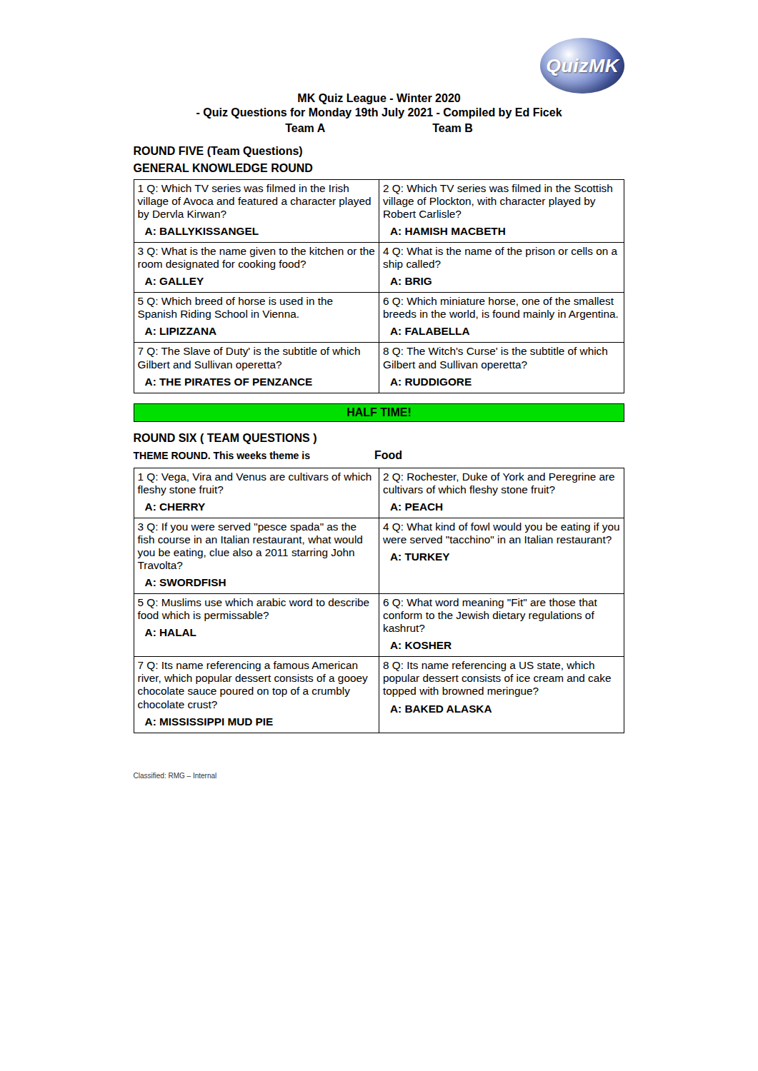QuizMK
MK Quiz League - Winter 2020
- Quiz Questions for Monday 19th July 2021 - Compiled by Ed Ficek
Team A Team B
ROUND FIVE (Team Questions)
GENERAL KNOWLEDGE ROUND
| 1 Q: Which TV series was filmed in the Irish village of Avoca and featured a character played by Dervla Kirwan? A: BALLYKISSANGEL | 2 Q: Which TV series was filmed in the Scottish village of Plockton, with character played by Robert Carlisle? A: HAMISH MACBETH |
| 3 Q: What is the name given to the kitchen or the room designated for cooking food? A: GALLEY | 4 Q: What is the name of the prison or cells on a ship called? A: BRIG |
| 5 Q: Which breed of horse is used in the Spanish Riding School in Vienna. A: LIPIZZANA | 6 Q: Which miniature horse, one of the smallest breeds in the world, is found mainly in Argentina. A: FALABELLA |
| 7 Q: The Slave of Duty' is the subtitle of which Gilbert and Sullivan operetta? A: THE PIRATES OF PENZANCE | 8 Q: The Witch's Curse' is the subtitle of which Gilbert and Sullivan operetta? A: RUDDIGORE |
HALF TIME!
ROUND SIX ( TEAM QUESTIONS )
THEME ROUND. This weeks theme is Food
| 1 Q: Vega, Vira and Venus are cultivars of which fleshy stone fruit? A: CHERRY | 2 Q: Rochester, Duke of York and Peregrine are cultivars of which fleshy stone fruit? A: PEACH |
| 3 Q: If you were served "pesce spada" as the fish course in an Italian restaurant, what would you be eating, clue also a 2011 starring John Travolta? A: SWORDFISH | 4 Q: What kind of fowl would you be eating if you were served "tacchino" in an Italian restaurant? A: TURKEY |
| 5 Q: Muslims use which arabic word to describe food which is permissable? A: HALAL | 6 Q: What word meaning "Fit" are those that conform to the Jewish dietary regulations of kashrut? A: KOSHER |
| 7 Q: Its name referencing a famous American river, which popular dessert consists of a gooey chocolate sauce poured on top of a crumbly chocolate crust? A: MISSISSIPPI MUD PIE | 8 Q: Its name referencing a US state, which popular dessert consists of ice cream and cake topped with browned meringue? A: BAKED ALASKA |
Classified: RMG – Internal